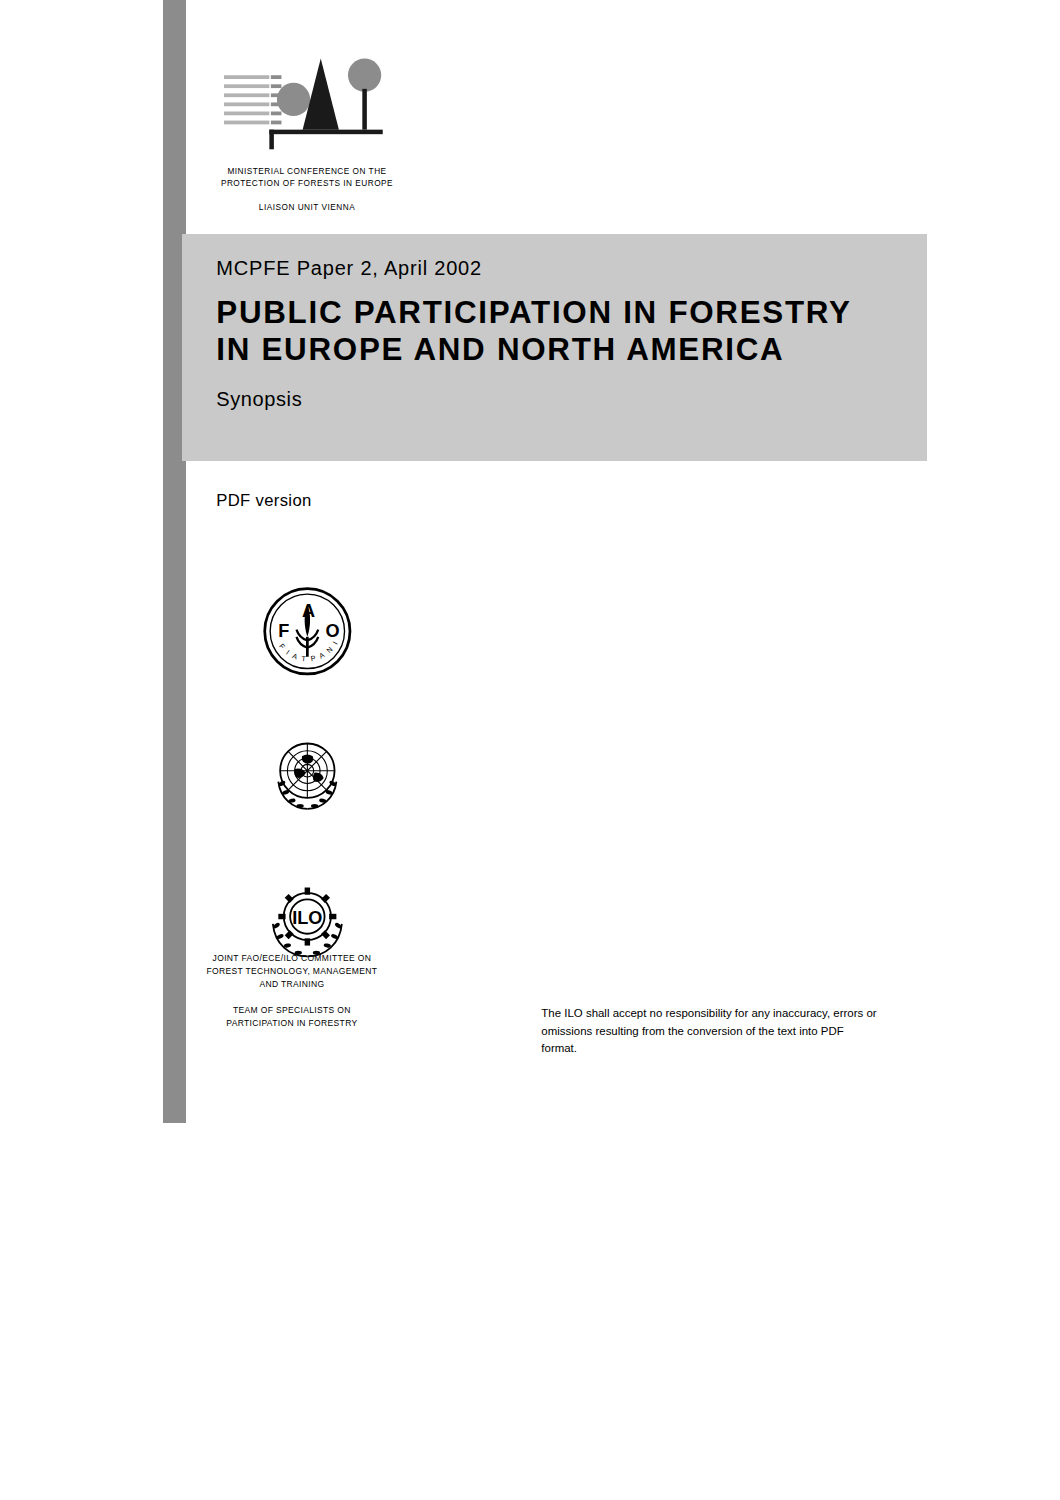Ministerial Conference on the
Protection of Forests in Europe Liaison Unit Vienna
MCPFE Paper 2, April 2002
Public Participation in Forestry in Europe and North America
Synopsis
PDF version
F A O F I A T P A N I S ILO
Joint FAO/ECE/ILO Committee on
Forest Technology, Management
and Training
Team of Specialists on
Participation in Forestry
The ILO shall accept no responsibility for any inaccuracy, errors or omissions resulting from the conversion of the text into PDF format.